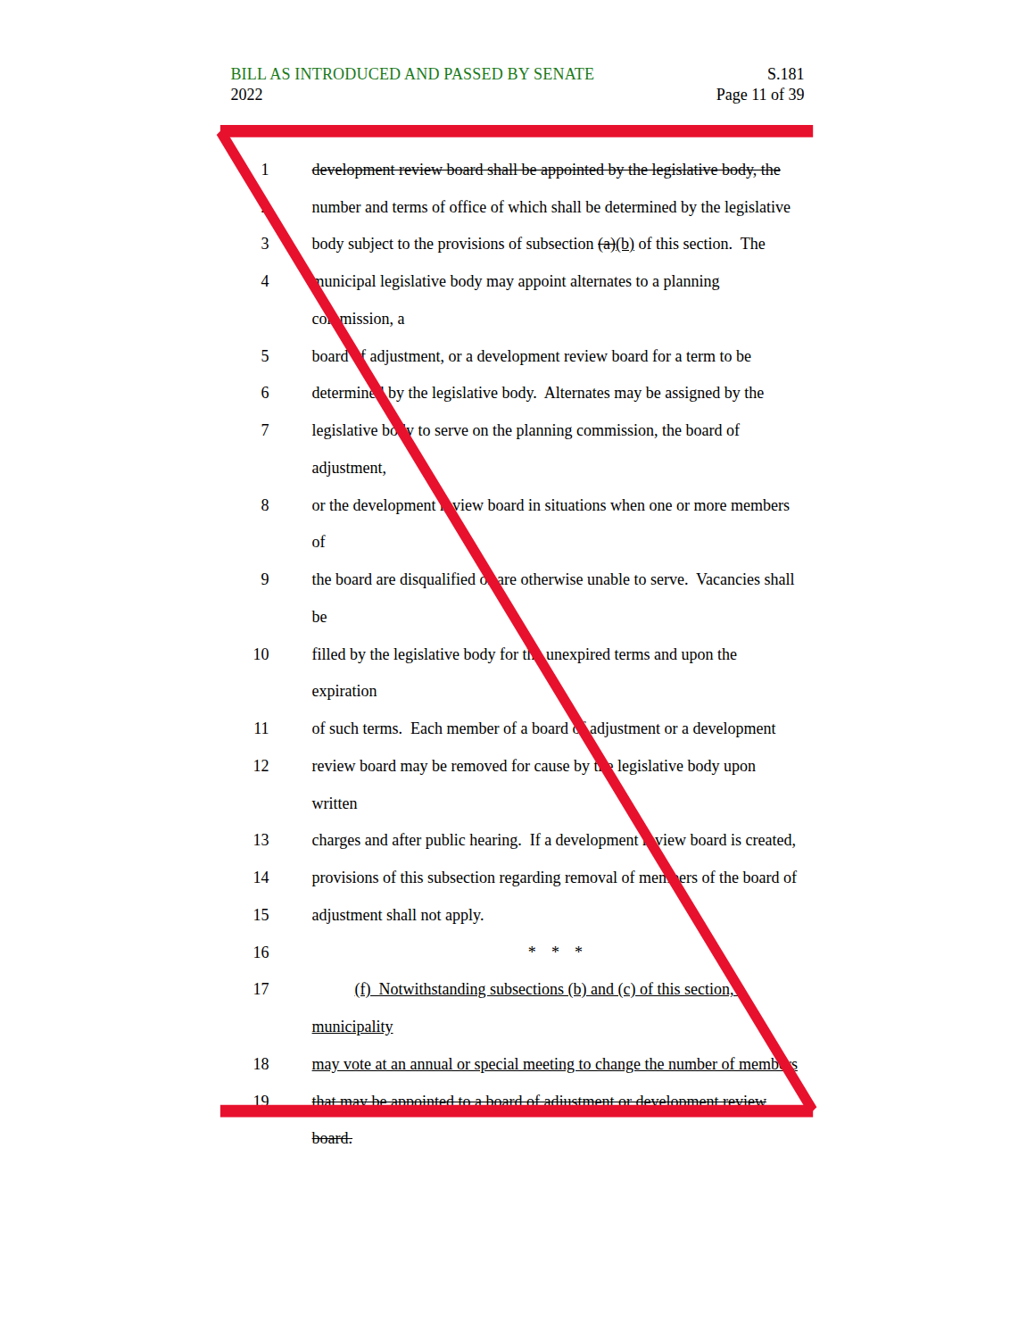BILL AS INTRODUCED AND PASSED BY SENATE
2022
S.181
Page 11 of 39
development review board shall be appointed by the legislative body, the
number and terms of office of which shall be determined by the legislative
body subject to the provisions of subsection (a)(b) of this section. The
municipal legislative body may appoint alternates to a planning commission, a
board of adjustment, or a development review board for a term to be
determined by the legislative body. Alternates may be assigned by the
legislative body to serve on the planning commission, the board of adjustment,
or the development review board in situations when one or more members of
the board are disqualified or are otherwise unable to serve. Vacancies shall be
filled by the legislative body for the unexpired terms and upon the expiration
of such terms. Each member of a board of adjustment or a development
review board may be removed for cause by the legislative body upon written
charges and after public hearing. If a development review board is created,
provisions of this subsection regarding removal of members of the board of
adjustment shall not apply.
* * *
(f) Notwithstanding subsections (b) and (c) of this section, a municipality
may vote at an annual or special meeting to change the number of members
that may be appointed to a board of adjustment or development review board.